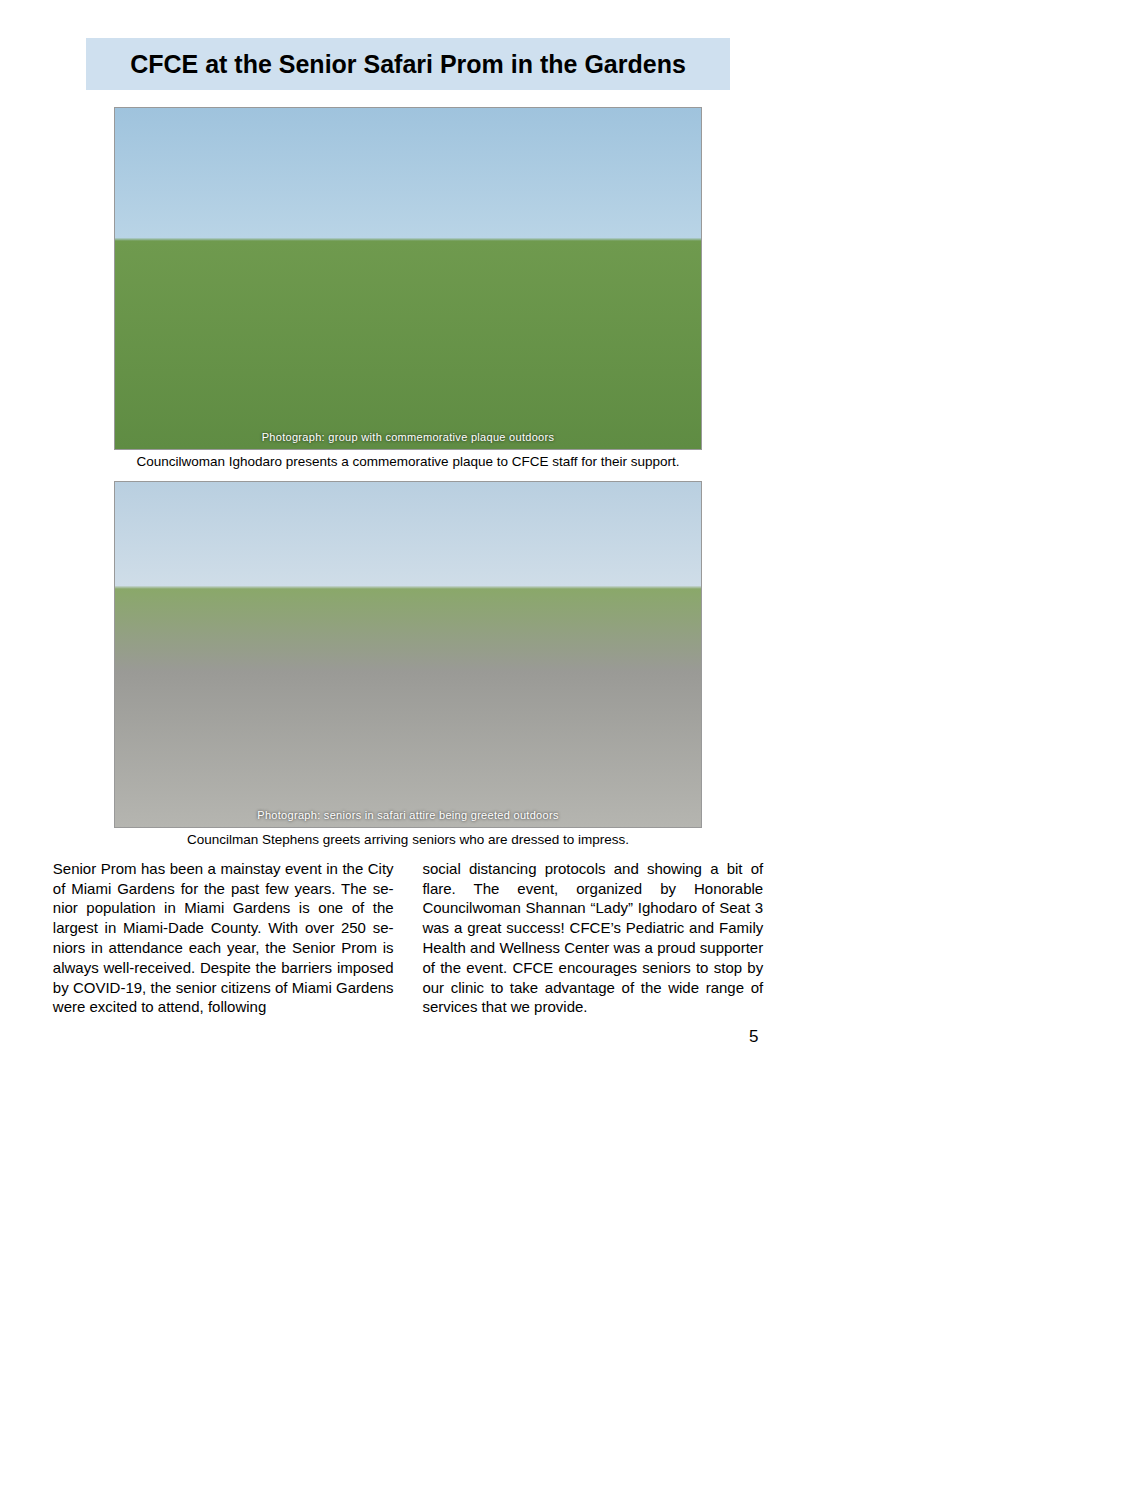CFCE at the Senior Safari Prom in the Gardens
Photograph: group with commemorative plaque outdoors
Councilwoman Ighodaro presents a commemorative plaque to CFCE staff for their support.
Photograph: seniors in safari attire being greeted outdoors
Councilman Stephens greets arriving seniors who are dressed to impress.
Senior Prom has been a mainstay event in the City of Miami Gardens for the past few years. The senior population in Miami Gardens is one of the largest in Miami-Dade County. With over 250 seniors in attendance each year, the Senior Prom is always well-received. Despite the barriers imposed by COVID-19, the senior citizens of Miami Gardens were excited to attend, following
social distancing protocols and showing a bit of flare. The event, organized by Honorable Councilwoman Shannan “Lady” Ighodaro of Seat 3 was a great success! CFCE’s Pediatric and Family Health and Wellness Center was a proud supporter of the event. CFCE encourages seniors to stop by our clinic to take advantage of the wide range of services that we provide.
5